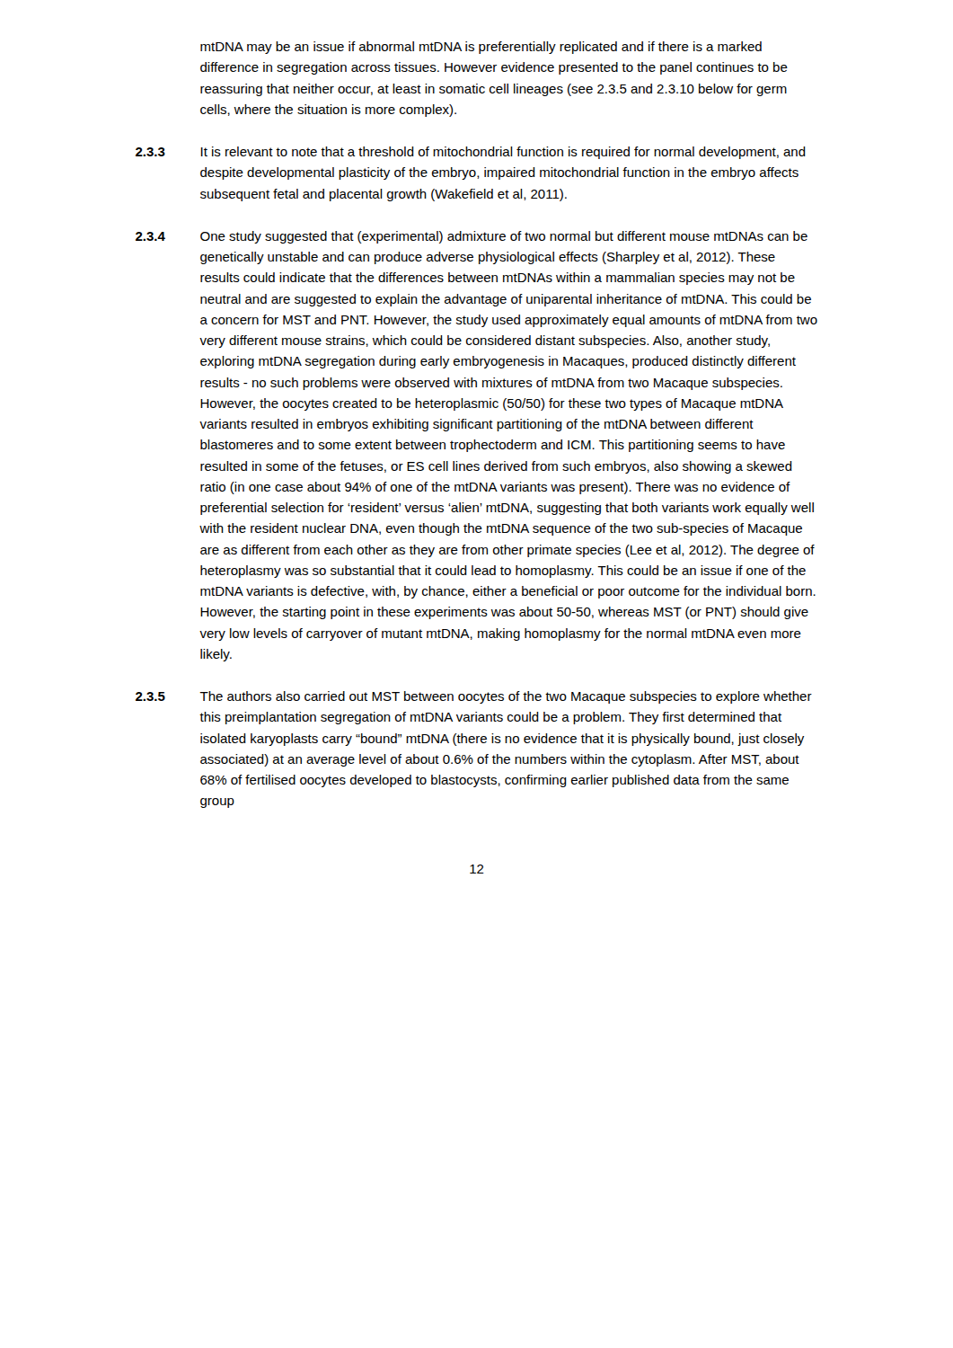mtDNA may be an issue if abnormal mtDNA is preferentially replicated and if there is a marked difference in segregation across tissues. However evidence presented to the panel continues to be reassuring that neither occur, at least in somatic cell lineages (see 2.3.5 and 2.3.10 below for germ cells, where the situation is more complex).
2.3.3
It is relevant to note that a threshold of mitochondrial function is required for normal development, and despite developmental plasticity of the embryo, impaired mitochondrial function in the embryo affects subsequent fetal and placental growth (Wakefield et al, 2011).
2.3.4
One study suggested that (experimental) admixture of two normal but different mouse mtDNAs can be genetically unstable and can produce adverse physiological effects (Sharpley et al, 2012). These results could indicate that the differences between mtDNAs within a mammalian species may not be neutral and are suggested to explain the advantage of uniparental inheritance of mtDNA. This could be a concern for MST and PNT. However, the study used approximately equal amounts of mtDNA from two very different mouse strains, which could be considered distant subspecies. Also, another study, exploring mtDNA segregation during early embryogenesis in Macaques, produced distinctly different results - no such problems were observed with mixtures of mtDNA from two Macaque subspecies. However, the oocytes created to be heteroplasmic (50/50) for these two types of Macaque mtDNA variants resulted in embryos exhibiting significant partitioning of the mtDNA between different blastomeres and to some extent between trophectoderm and ICM. This partitioning seems to have resulted in some of the fetuses, or ES cell lines derived from such embryos, also showing a skewed ratio (in one case about 94% of one of the mtDNA variants was present). There was no evidence of preferential selection for ‘resident’ versus ‘alien’ mtDNA, suggesting that both variants work equally well with the resident nuclear DNA, even though the mtDNA sequence of the two sub-species of Macaque are as different from each other as they are from other primate species (Lee et al, 2012). The degree of heteroplasmy was so substantial that it could lead to homoplasmy. This could be an issue if one of the mtDNA variants is defective, with, by chance, either a beneficial or poor outcome for the individual born. However, the starting point in these experiments was about 50-50, whereas MST (or PNT) should give very low levels of carryover of mutant mtDNA, making homoplasmy for the normal mtDNA even more likely.
2.3.5
The authors also carried out MST between oocytes of the two Macaque subspecies to explore whether this preimplantation segregation of mtDNA variants could be a problem. They first determined that isolated karyoplasts carry “bound” mtDNA (there is no evidence that it is physically bound, just closely associated) at an average level of about 0.6% of the numbers within the cytoplasm. After MST, about 68% of fertilised oocytes developed to blastocysts, confirming earlier published data from the same group
12